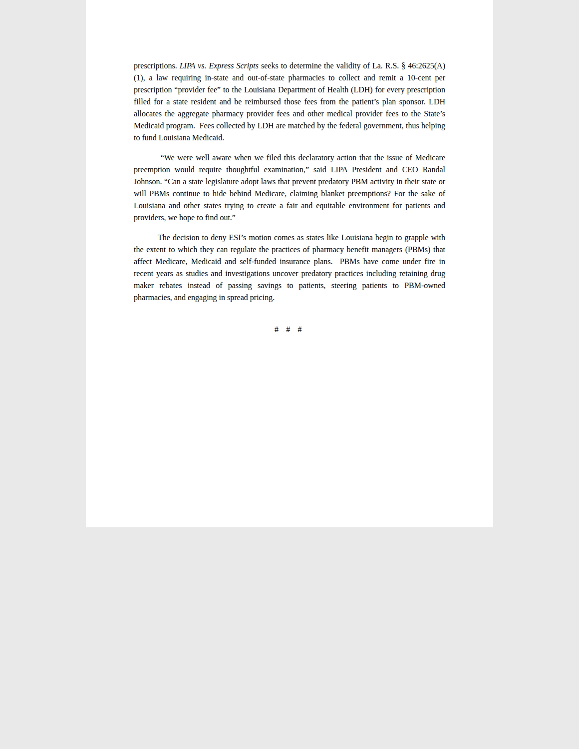prescriptions. LIPA vs. Express Scripts seeks to determine the validity of La. R.S. § 46:2625(A)(1), a law requiring in-state and out-of-state pharmacies to collect and remit a 10-cent per prescription “provider fee” to the Louisiana Department of Health (LDH) for every prescription filled for a state resident and be reimbursed those fees from the patient’s plan sponsor. LDH allocates the aggregate pharmacy provider fees and other medical provider fees to the State’s Medicaid program. Fees collected by LDH are matched by the federal government, thus helping to fund Louisiana Medicaid.
“We were well aware when we filed this declaratory action that the issue of Medicare preemption would require thoughtful examination,” said LIPA President and CEO Randal Johnson. “Can a state legislature adopt laws that prevent predatory PBM activity in their state or will PBMs continue to hide behind Medicare, claiming blanket preemptions? For the sake of Louisiana and other states trying to create a fair and equitable environment for patients and providers, we hope to find out.”
The decision to deny ESI’s motion comes as states like Louisiana begin to grapple with the extent to which they can regulate the practices of pharmacy benefit managers (PBMs) that affect Medicare, Medicaid and self-funded insurance plans. PBMs have come under fire in recent years as studies and investigations uncover predatory practices including retaining drug maker rebates instead of passing savings to patients, steering patients to PBM-owned pharmacies, and engaging in spread pricing.
# # #